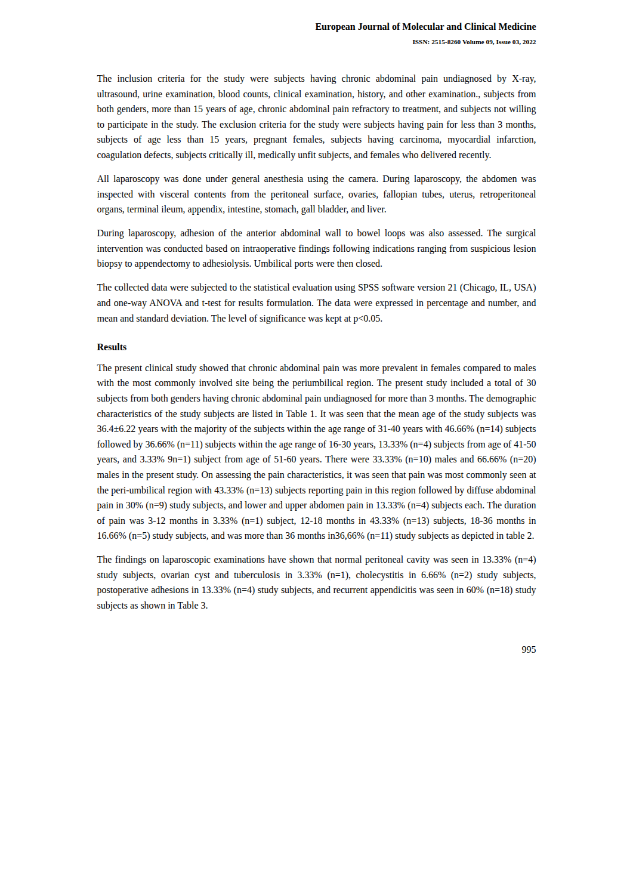European Journal of Molecular and Clinical Medicine ISSN: 2515-8260 Volume 09, Issue 03, 2022
The inclusion criteria for the study were subjects having chronic abdominal pain undiagnosed by X-ray, ultrasound, urine examination, blood counts, clinical examination, history, and other examination., subjects from both genders, more than 15 years of age, chronic abdominal pain refractory to treatment, and subjects not willing to participate in the study. The exclusion criteria for the study were subjects having pain for less than 3 months, subjects of age less than 15 years, pregnant females, subjects having carcinoma, myocardial infarction, coagulation defects, subjects critically ill, medically unfit subjects, and females who delivered recently.
All laparoscopy was done under general anesthesia using the camera. During laparoscopy, the abdomen was inspected with visceral contents from the peritoneal surface, ovaries, fallopian tubes, uterus, retroperitoneal organs, terminal ileum, appendix, intestine, stomach, gall bladder, and liver.
During laparoscopy, adhesion of the anterior abdominal wall to bowel loops was also assessed. The surgical intervention was conducted based on intraoperative findings following indications ranging from suspicious lesion biopsy to appendectomy to adhesiolysis. Umbilical ports were then closed.
The collected data were subjected to the statistical evaluation using SPSS software version 21 (Chicago, IL, USA) and one-way ANOVA and t-test for results formulation. The data were expressed in percentage and number, and mean and standard deviation. The level of significance was kept at p<0.05.
Results
The present clinical study showed that chronic abdominal pain was more prevalent in females compared to males with the most commonly involved site being the periumbilical region. The present study included a total of 30 subjects from both genders having chronic abdominal pain undiagnosed for more than 3 months. The demographic characteristics of the study subjects are listed in Table 1. It was seen that the mean age of the study subjects was 36.4±6.22 years with the majority of the subjects within the age range of 31-40 years with 46.66% (n=14) subjects followed by 36.66% (n=11) subjects within the age range of 16-30 years, 13.33% (n=4) subjects from age of 41-50 years, and 3.33% 9n=1) subject from age of 51-60 years. There were 33.33% (n=10) males and 66.66% (n=20) males in the present study. On assessing the pain characteristics, it was seen that pain was most commonly seen at the peri-umbilical region with 43.33% (n=13) subjects reporting pain in this region followed by diffuse abdominal pain in 30% (n=9) study subjects, and lower and upper abdomen pain in 13.33% (n=4) subjects each. The duration of pain was 3-12 months in 3.33% (n=1) subject, 12-18 months in 43.33% (n=13) subjects, 18-36 months in 16.66% (n=5) study subjects, and was more than 36 months in36,66% (n=11) study subjects as depicted in table 2.
The findings on laparoscopic examinations have shown that normal peritoneal cavity was seen in 13.33% (n=4) study subjects, ovarian cyst and tuberculosis in 3.33% (n=1), cholecystitis in 6.66% (n=2) study subjects, postoperative adhesions in 13.33% (n=4) study subjects, and recurrent appendicitis was seen in 60% (n=18) study subjects as shown in Table 3.
995